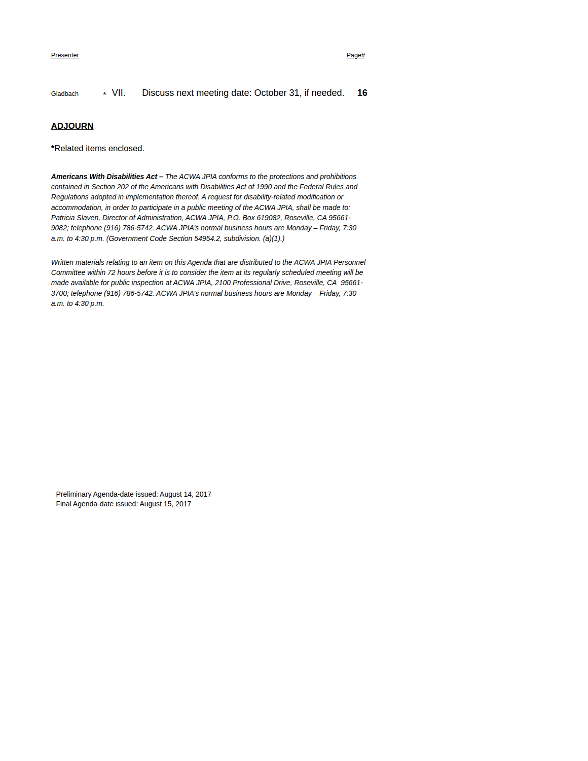Presenter Page#
Gladbach * VII. Discuss next meeting date: October 31, if needed. 16
ADJOURN
*Related items enclosed.
Americans With Disabilities Act – The ACWA JPIA conforms to the protections and prohibitions contained in Section 202 of the Americans with Disabilities Act of 1990 and the Federal Rules and Regulations adopted in implementation thereof. A request for disability-related modification or accommodation, in order to participate in a public meeting of the ACWA JPIA, shall be made to: Patricia Slaven, Director of Administration, ACWA JPIA, P.O. Box 619082, Roseville, CA 95661-9082; telephone (916) 786-5742. ACWA JPIA’s normal business hours are Monday – Friday, 7:30 a.m. to 4:30 p.m. (Government Code Section 54954.2, subdivision. (a)(1).)
Written materials relating to an item on this Agenda that are distributed to the ACWA JPIA Personnel Committee within 72 hours before it is to consider the item at its regularly scheduled meeting will be made available for public inspection at ACWA JPIA, 2100 Professional Drive, Roseville, CA 95661-3700; telephone (916) 786-5742. ACWA JPIA’s normal business hours are Monday – Friday, 7:30 a.m. to 4:30 p.m.
Preliminary Agenda-date issued: August 14, 2017
Final Agenda-date issued: August 15, 2017